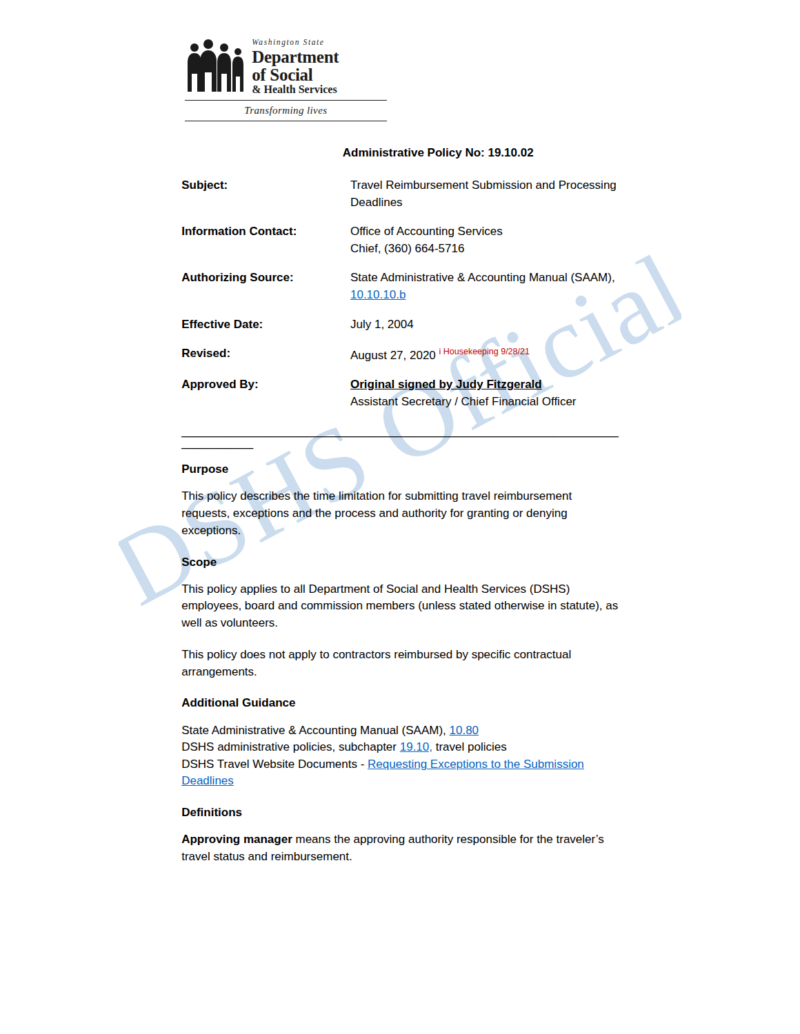DSHS Official
Washington State
Department of Social
& Health Services
Transforming lives
Administrative Policy No: 19.10.02
| Subject: | Travel Reimbursement Submission and Processing Deadlines |
| Information Contact: | Office of Accounting Services Chief, (360) 664-5716 |
| Authorizing Source: | State Administrative & Accounting Manual (SAAM), 10.10.10.b |
| Effective Date: | July 1, 2004 |
| Revised: | August 27, 2020 i Housekeeping 9/28/21 |
| Approved By: | Original signed by Judy Fitzgerald Assistant Secretary / Chief Financial Officer |
______________________________________________________________________________
Purpose
This policy describes the time limitation for submitting travel reimbursement requests, exceptions and the process and authority for granting or denying exceptions.
Scope
This policy applies to all Department of Social and Health Services (DSHS) employees, board and commission members (unless stated otherwise in statute), as well as volunteers.
This policy does not apply to contractors reimbursed by specific contractual arrangements.
Additional Guidance
State Administrative & Accounting Manual (SAAM), 10.80
DSHS administrative policies, subchapter 19.10, travel policies
DSHS Travel Website Documents - Requesting Exceptions to the Submission Deadlines
Definitions
Approving manager means the approving authority responsible for the traveler’s travel status and reimbursement.